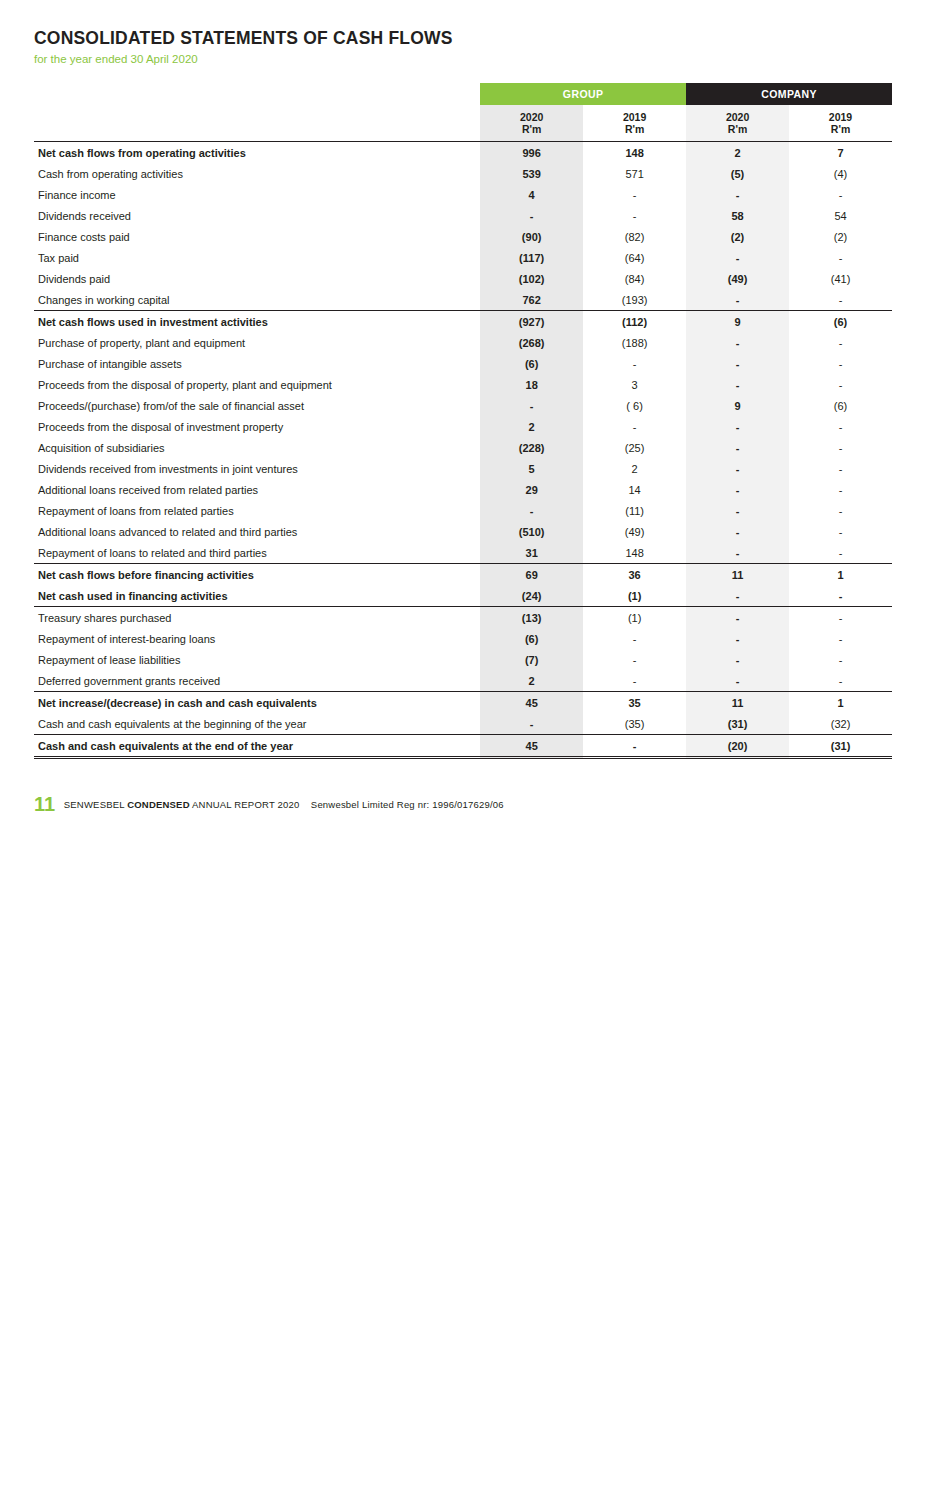CONSOLIDATED STATEMENTS OF CASH FLOWS
for the year ended 30 April 2020
| | GROUP | COMPANY |
| --- | --- | --- |
| | 2020 R'm | 2019 R'm | 2020 R'm | 2019 R'm |
| Net cash flows from operating activities | 996 | 148 | 2 | 7 |
| Cash from operating activities | 539 | 571 | (5) | (4) |
| Finance income | 4 | - | - | - |
| Dividends received | - | - | 58 | 54 |
| Finance costs paid | (90) | (82) | (2) | (2) |
| Tax paid | (117) | (64) | - | - |
| Dividends paid | (102) | (84) | (49) | (41) |
| Changes in working capital | 762 | (193) | - | - |
| Net cash flows used in investment activities | (927) | (112) | 9 | (6) |
| Purchase of property, plant and equipment | (268) | (188) | - | - |
| Purchase of intangible assets | (6) | - | - | - |
| Proceeds from the disposal of property, plant and equipment | 18 | 3 | - | - |
| Proceeds/(purchase) from/of the sale of financial asset | - | ( 6) | 9 | (6) |
| Proceeds from the disposal of investment property | 2 | - | - | - |
| Acquisition of subsidiaries | (228) | (25) | - | - |
| Dividends received from investments in joint ventures | 5 | 2 | - | - |
| Additional loans received from related parties | 29 | 14 | - | - |
| Repayment of loans from related parties | - | (11) | - | - |
| Additional loans advanced to related and third parties | (510) | (49) | - | - |
| Repayment of loans to related and third parties | 31 | 148 | - | - |
| Net cash flows before financing activities | 69 | 36 | 11 | 1 |
| Net cash used in financing activities | (24) | (1) | - | - |
| Treasury shares purchased | (13) | (1) | - | - |
| Repayment of interest-bearing loans | (6) | - | - | - |
| Repayment of lease liabilities | (7) | - | - | - |
| Deferred government grants received | 2 | - | - | - |
| Net increase/(decrease) in cash and cash equivalents | 45 | 35 | 11 | 1 |
| Cash and cash equivalents at the beginning of the year | - | (35) | (31) | (32) |
| Cash and cash equivalents at the end of the year | 45 | - | (20) | (31) |
11 SENWESBEL CONDENSED ANNUAL REPORT 2020 Senwesbel Limited Reg nr: 1996/017629/06